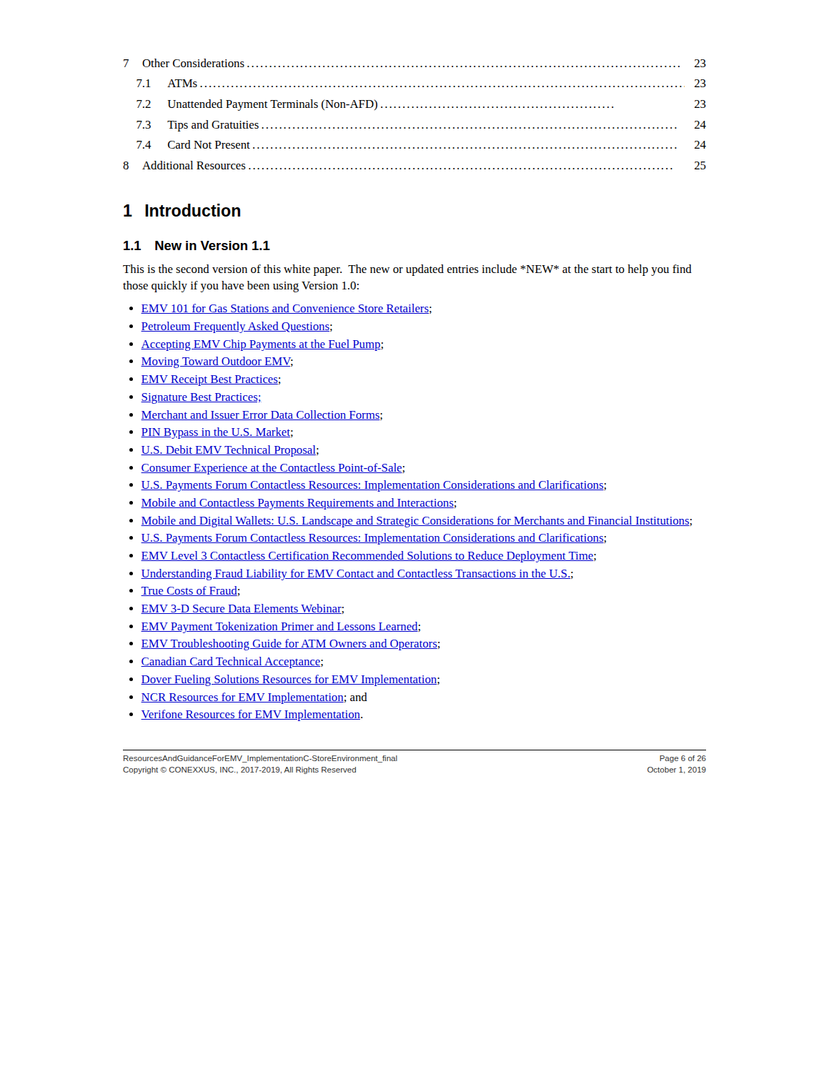7 Other Considerations .................................................................................................. 23
7.1 ATMs ................................................................................................................. 23
7.2 Unattended Payment Terminals (Non-AFD) ..................................................... 23
7.3 Tips and Gratuities .............................................................................................. 24
7.4 Card Not Present ................................................................................................ 24
8 Additional Resources ................................................................................................ 25
1 Introduction
1.1 New in Version 1.1
This is the second version of this white paper. The new or updated entries include *NEW* at the start to help you find those quickly if you have been using Version 1.0:
EMV 101 for Gas Stations and Convenience Store Retailers;
Petroleum Frequently Asked Questions;
Accepting EMV Chip Payments at the Fuel Pump;
Moving Toward Outdoor EMV;
EMV Receipt Best Practices;
Signature Best Practices;
Merchant and Issuer Error Data Collection Forms;
PIN Bypass in the U.S. Market;
U.S. Debit EMV Technical Proposal;
Consumer Experience at the Contactless Point-of-Sale;
U.S. Payments Forum Contactless Resources: Implementation Considerations and Clarifications;
Mobile and Contactless Payments Requirements and Interactions;
Mobile and Digital Wallets: U.S. Landscape and Strategic Considerations for Merchants and Financial Institutions;
U.S. Payments Forum Contactless Resources: Implementation Considerations and Clarifications;
EMV Level 3 Contactless Certification Recommended Solutions to Reduce Deployment Time;
Understanding Fraud Liability for EMV Contact and Contactless Transactions in the U.S.;
True Costs of Fraud;
EMV 3-D Secure Data Elements Webinar;
EMV Payment Tokenization Primer and Lessons Learned;
EMV Troubleshooting Guide for ATM Owners and Operators;
Canadian Card Technical Acceptance;
Dover Fueling Solutions Resources for EMV Implementation;
NCR Resources for EMV Implementation; and
Verifone Resources for EMV Implementation.
ResourcesAndGuidanceForEMV_ImplementationC-StoreEnvironment_final
Copyright © CONEXXUS, INC., 2017-2019, All Rights Reserved
Page 6 of 26
October 1, 2019